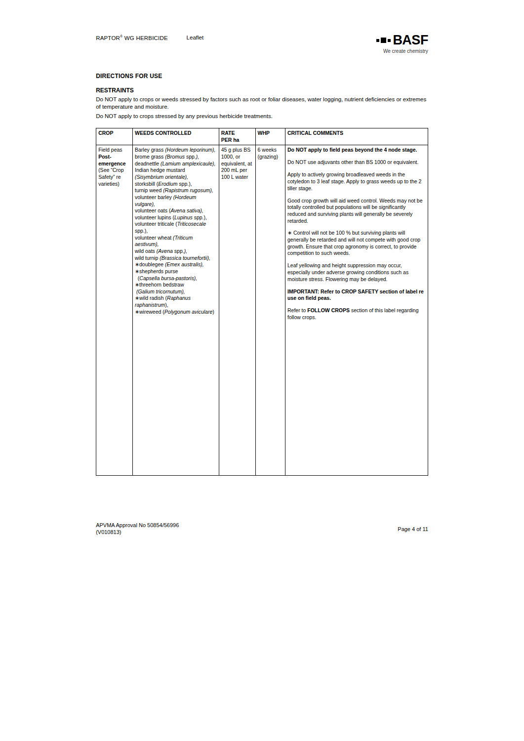RAPTOR® WG HERBICIDE
Leaflet
BASF
We create chemistry
DIRECTIONS FOR USE
RESTRAINTS
Do NOT apply to crops or weeds stressed by factors such as root or foliar diseases, water logging, nutrient deficiencies or extremes of temperature and moisture.
Do NOT apply to crops stressed by any previous herbicide treatments.
| CROP | WEEDS CONTROLLED | RATE PER ha | WHP | CRITICAL COMMENTS |
| --- | --- | --- | --- | --- |
| Field peas Post- emergence (See “Crop Safety” re varieties) | Barley grass (Hordeum leporinum), brome grass (Bromus spp. ), deadnettle (Lamium amplexicaule), Indian hedge mustard (Sisymbrium orientale), storksbill ( Erodium spp.), turnip weed (Rapistrum rugosum), volunteer barley (Hordeum vulgare), volunteer oats ( Avena sativa), volunteer lupins ( Lupinus spp.), volunteer triticale ( Triticosecale spp.), volunteer wheat (Triticum aestivum), wild oats (Avena spp. ), wild turnip (Brassica tournefortii), ∗doublegee (Emex australis), ∗shepherds purse ( Capsella bursa-pastoris), ∗threehorn bedstraw (Galium tricornutum), ∗wild radish ( Raphanus raphanistrum ), ∗wireweed ( Polygonum aviculare ) | 45 g plus BS 1000, or equivalent, at 200 mL per 100 L water | 6 weeks (grazing) | Do NOT apply to field peas beyond the 4 node stage. Do NOT use adjuvants other than BS 1000 or equivalent. Apply to actively growing broadleaved weeds in the cotyledon to 3 leaf stage. Apply to grass weeds up to the 2 tiller stage. Good crop growth will aid weed control. Weeds may not be totally controlled but populations will be significantly reduced and surviving plants will generally be severely retarded. ∗ Control will not be 100 % but surviving plants will generally be retarded and will not compete with good crop growth. Ensure that crop agronomy is correct, to provide competition to such weeds. Leaf yellowing and height suppression may occur, especially under adverse growing conditions such as moisture stress. Flowering may be delayed. IMPORTANT: Refer to CROP SAFETY section of label re use on field peas. Refer to FOLLOW CROPS section of this label regarding follow crops. |
APVMA Approval No 50854/56996
(V010813)
Page 4 of 11